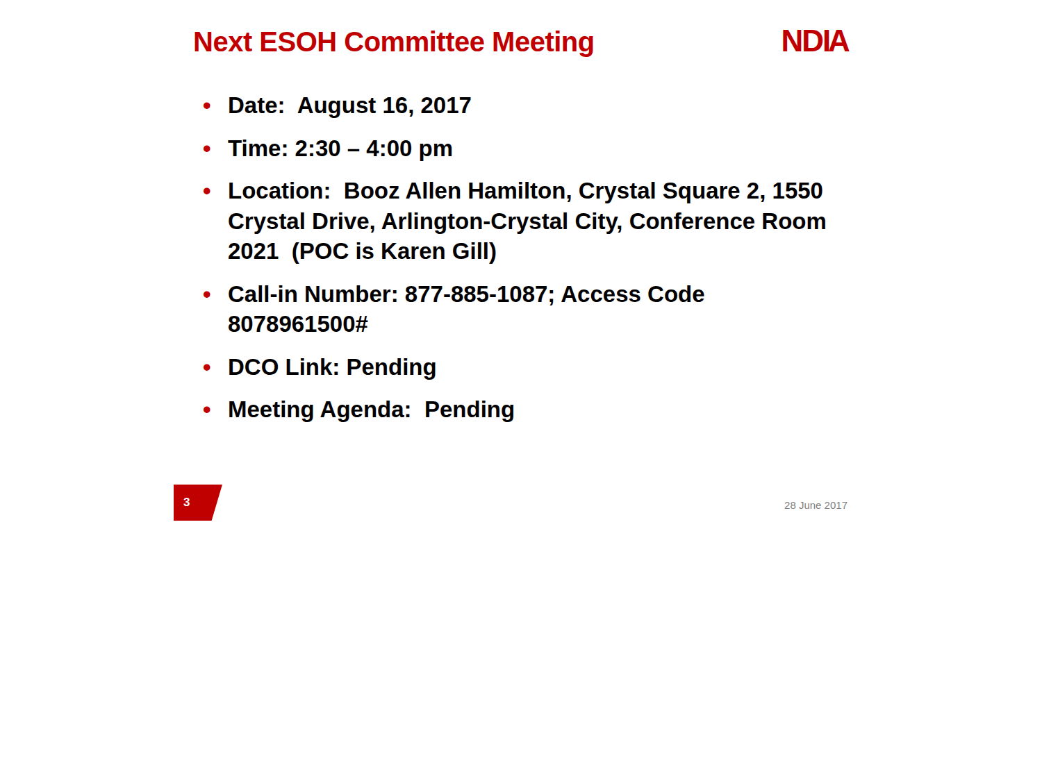Next ESOH Committee Meeting
NDIA
Date: August 16, 2017
Time: 2:30 – 4:00 pm
Location: Booz Allen Hamilton, Crystal Square 2, 1550 Crystal Drive, Arlington-Crystal City, Conference Room 2021 (POC is Karen Gill)
Call-in Number: 877-885-1087; Access Code 8078961500#
DCO Link: Pending
Meeting Agenda: Pending
3
28 June 2017